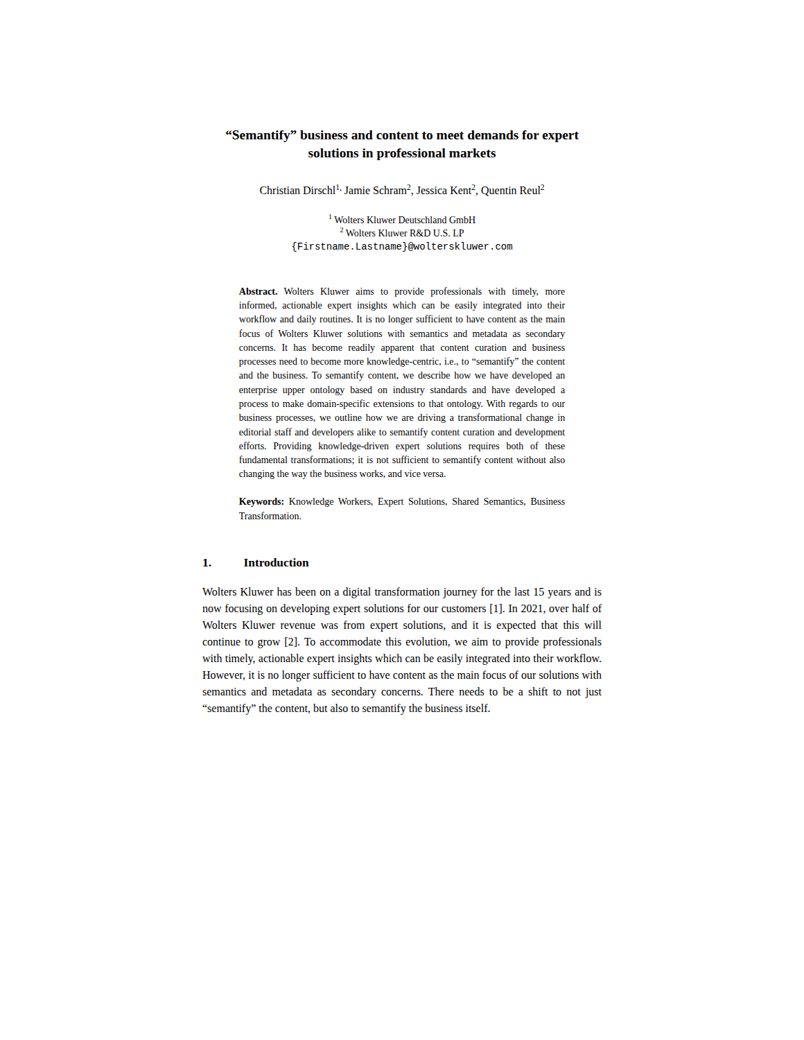“Semantify” business and content to meet demands for expert
solutions in professional markets
Christian Dirschl1, Jamie Schram2, Jessica Kent2, Quentin Reul2
1 Wolters Kluwer Deutschland GmbH
2 Wolters Kluwer R&D U.S. LP
{Firstname.Lastname}@wolterskluwer.com
Abstract. Wolters Kluwer aims to provide professionals with timely, more informed, actionable expert insights which can be easily integrated into their workflow and daily routines. It is no longer sufficient to have content as the main focus of Wolters Kluwer solutions with semantics and metadata as secondary concerns. It has become readily apparent that content curation and business processes need to become more knowledge-centric, i.e., to “semantify” the content and the business. To semantify content, we describe how we have developed an enterprise upper ontology based on industry standards and have developed a process to make domain-specific extensions to that ontology. With regards to our business processes, we outline how we are driving a transformational change in editorial staff and developers alike to semantify content curation and development efforts. Providing knowledge-driven expert solutions requires both of these fundamental transformations; it is not sufficient to semantify content without also changing the way the business works, and vice versa.
Keywords: Knowledge Workers, Expert Solutions, Shared Semantics, Business Transformation.
1. Introduction
Wolters Kluwer has been on a digital transformation journey for the last 15 years and is now focusing on developing expert solutions for our customers [1]. In 2021, over half of Wolters Kluwer revenue was from expert solutions, and it is expected that this will continue to grow [2]. To accommodate this evolution, we aim to provide professionals with timely, actionable expert insights which can be easily integrated into their workflow. However, it is no longer sufficient to have content as the main focus of our solutions with semantics and metadata as secondary concerns. There needs to be a shift to not just “semantify” the content, but also to semantify the business itself.